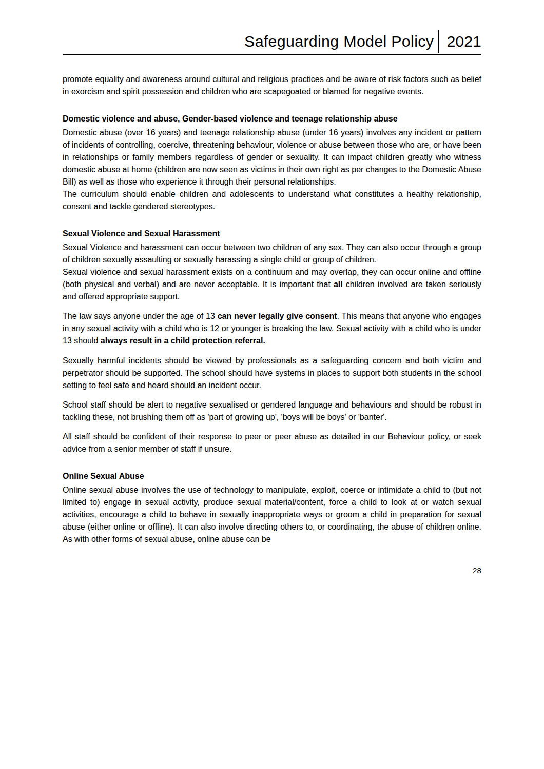Safeguarding Model Policy 2021
promote equality and awareness around cultural and religious practices and be aware of risk factors such as belief in exorcism and spirit possession and children who are scapegoated or blamed for negative events.
Domestic violence and abuse, Gender-based violence and teenage relationship abuse
Domestic abuse (over 16 years) and teenage relationship abuse (under 16 years) involves any incident or pattern of incidents of controlling, coercive, threatening behaviour, violence or abuse between those who are, or have been in relationships or family members regardless of gender or sexuality. It can impact children greatly who witness domestic abuse at home (children are now seen as victims in their own right as per changes to the Domestic Abuse Bill) as well as those who experience it through their personal relationships.
The curriculum should enable children and adolescents to understand what constitutes a healthy relationship, consent and tackle gendered stereotypes.
Sexual Violence and Sexual Harassment
Sexual Violence and harassment can occur between two children of any sex. They can also occur through a group of children sexually assaulting or sexually harassing a single child or group of children.
Sexual violence and sexual harassment exists on a continuum and may overlap, they can occur online and offline (both physical and verbal) and are never acceptable. It is important that all children involved are taken seriously and offered appropriate support.
The law says anyone under the age of 13 can never legally give consent. This means that anyone who engages in any sexual activity with a child who is 12 or younger is breaking the law. Sexual activity with a child who is under 13 should always result in a child protection referral.
Sexually harmful incidents should be viewed by professionals as a safeguarding concern and both victim and perpetrator should be supported. The school should have systems in places to support both students in the school setting to feel safe and heard should an incident occur.
School staff should be alert to negative sexualised or gendered language and behaviours and should be robust in tackling these, not brushing them off as 'part of growing up', 'boys will be boys' or 'banter'.
All staff should be confident of their response to peer or peer abuse as detailed in our Behaviour policy, or seek advice from a senior member of staff if unsure.
Online Sexual Abuse
Online sexual abuse involves the use of technology to manipulate, exploit, coerce or intimidate a child to (but not limited to) engage in sexual activity, produce sexual material/content, force a child to look at or watch sexual activities, encourage a child to behave in sexually inappropriate ways or groom a child in preparation for sexual abuse (either online or offline). It can also involve directing others to, or coordinating, the abuse of children online. As with other forms of sexual abuse, online abuse can be
28